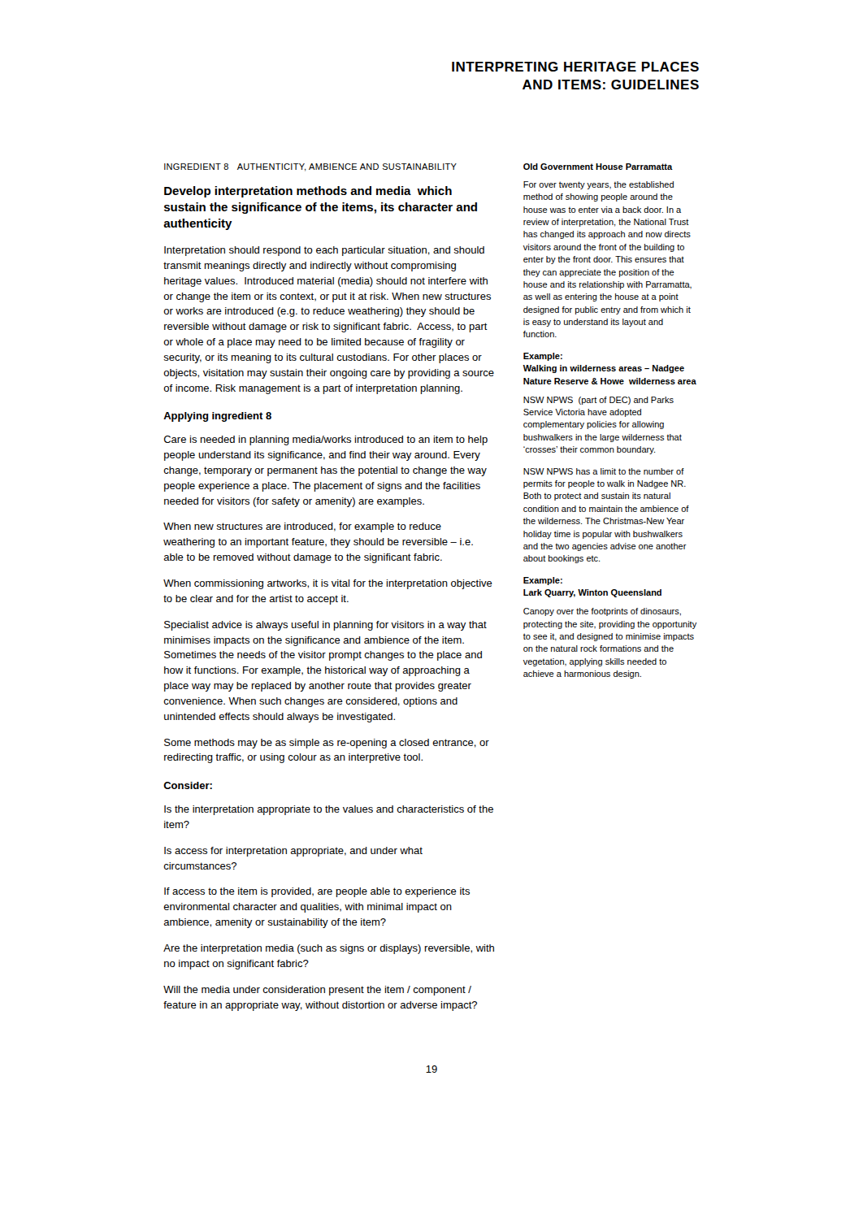INTERPRETING HERITAGE PLACES
AND ITEMS: GUIDELINES
INGREDIENT 8 AUTHENTICITY, AMBIENCE AND SUSTAINABILITY
Develop interpretation methods and media which sustain the significance of the items, its character and authenticity
Interpretation should respond to each particular situation, and should transmit meanings directly and indirectly without compromising heritage values. Introduced material (media) should not interfere with or change the item or its context, or put it at risk. When new structures or works are introduced (e.g. to reduce weathering) they should be reversible without damage or risk to significant fabric. Access, to part or whole of a place may need to be limited because of fragility or security, or its meaning to its cultural custodians. For other places or objects, visitation may sustain their ongoing care by providing a source of income. Risk management is a part of interpretation planning.
Applying ingredient 8
Care is needed in planning media/works introduced to an item to help people understand its significance, and find their way around. Every change, temporary or permanent has the potential to change the way people experience a place. The placement of signs and the facilities needed for visitors (for safety or amenity) are examples.
When new structures are introduced, for example to reduce weathering to an important feature, they should be reversible – i.e. able to be removed without damage to the significant fabric.
When commissioning artworks, it is vital for the interpretation objective to be clear and for the artist to accept it.
Specialist advice is always useful in planning for visitors in a way that minimises impacts on the significance and ambience of the item. Sometimes the needs of the visitor prompt changes to the place and how it functions. For example, the historical way of approaching a place way may be replaced by another route that provides greater convenience. When such changes are considered, options and unintended effects should always be investigated.
Some methods may be as simple as re-opening a closed entrance, or redirecting traffic, or using colour as an interpretive tool.
Consider:
Is the interpretation appropriate to the values and characteristics of the item?
Is access for interpretation appropriate, and under what circumstances?
If access to the item is provided, are people able to experience its environmental character and qualities, with minimal impact on ambience, amenity or sustainability of the item?
Are the interpretation media (such as signs or displays) reversible, with no impact on significant fabric?
Will the media under consideration present the item / component / feature in an appropriate way, without distortion or adverse impact?
Old Government House Parramatta
For over twenty years, the established method of showing people around the house was to enter via a back door. In a review of interpretation, the National Trust has changed its approach and now directs visitors around the front of the building to enter by the front door. This ensures that they can appreciate the position of the house and its relationship with Parramatta, as well as entering the house at a point designed for public entry and from which it is easy to understand its layout and function.
Example:
Walking in wilderness areas – Nadgee Nature Reserve & Howe wilderness area
NSW NPWS (part of DEC) and Parks Service Victoria have adopted complementary policies for allowing bushwalkers in the large wilderness that ‘crosses’ their common boundary.
NSW NPWS has a limit to the number of permits for people to walk in Nadgee NR. Both to protect and sustain its natural condition and to maintain the ambience of the wilderness. The Christmas-New Year holiday time is popular with bushwalkers and the two agencies advise one another about bookings etc.
Example:
Lark Quarry, Winton Queensland
Canopy over the footprints of dinosaurs, protecting the site, providing the opportunity to see it, and designed to minimise impacts on the natural rock formations and the vegetation, applying skills needed to achieve a harmonious design.
19